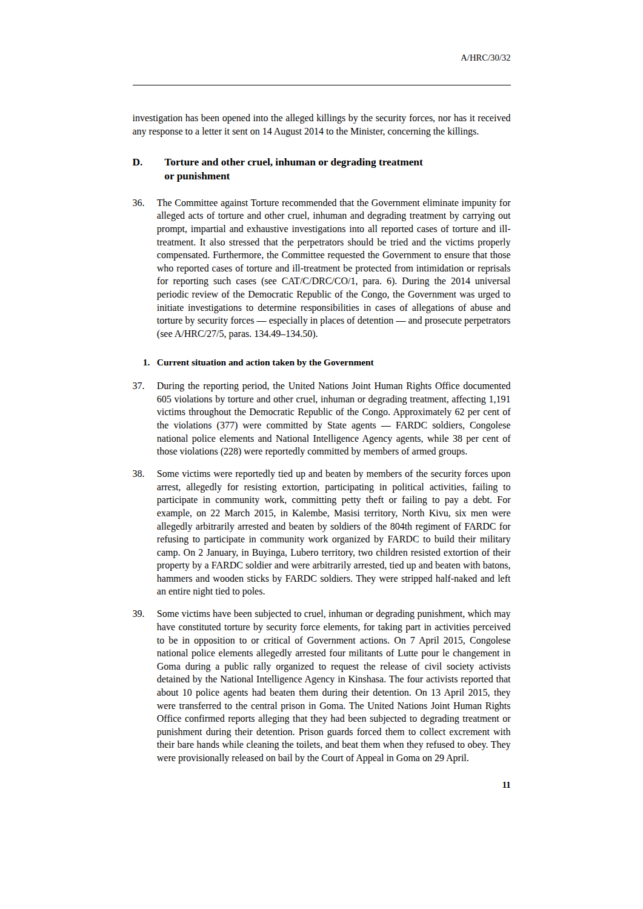A/HRC/30/32
investigation has been opened into the alleged killings by the security forces, nor has it received any response to a letter it sent on 14 August 2014 to the Minister, concerning the killings.
D. Torture and other cruel, inhuman or degrading treatment
or punishment
36. The Committee against Torture recommended that the Government eliminate impunity for alleged acts of torture and other cruel, inhuman and degrading treatment by carrying out prompt, impartial and exhaustive investigations into all reported cases of torture and ill-treatment. It also stressed that the perpetrators should be tried and the victims properly compensated. Furthermore, the Committee requested the Government to ensure that those who reported cases of torture and ill-treatment be protected from intimidation or reprisals for reporting such cases (see CAT/C/DRC/CO/1, para. 6). During the 2014 universal periodic review of the Democratic Republic of the Congo, the Government was urged to initiate investigations to determine responsibilities in cases of allegations of abuse and torture by security forces — especially in places of detention — and prosecute perpetrators (see A/HRC/27/5, paras. 134.49–134.50).
1. Current situation and action taken by the Government
37. During the reporting period, the United Nations Joint Human Rights Office documented 605 violations by torture and other cruel, inhuman or degrading treatment, affecting 1,191 victims throughout the Democratic Republic of the Congo. Approximately 62 per cent of the violations (377) were committed by State agents — FARDC soldiers, Congolese national police elements and National Intelligence Agency agents, while 38 per cent of those violations (228) were reportedly committed by members of armed groups.
38. Some victims were reportedly tied up and beaten by members of the security forces upon arrest, allegedly for resisting extortion, participating in political activities, failing to participate in community work, committing petty theft or failing to pay a debt. For example, on 22 March 2015, in Kalembe, Masisi territory, North Kivu, six men were allegedly arbitrarily arrested and beaten by soldiers of the 804th regiment of FARDC for refusing to participate in community work organized by FARDC to build their military camp. On 2 January, in Buyinga, Lubero territory, two children resisted extortion of their property by a FARDC soldier and were arbitrarily arrested, tied up and beaten with batons, hammers and wooden sticks by FARDC soldiers. They were stripped half-naked and left an entire night tied to poles.
39. Some victims have been subjected to cruel, inhuman or degrading punishment, which may have constituted torture by security force elements, for taking part in activities perceived to be in opposition to or critical of Government actions. On 7 April 2015, Congolese national police elements allegedly arrested four militants of Lutte pour le changement in Goma during a public rally organized to request the release of civil society activists detained by the National Intelligence Agency in Kinshasa. The four activists reported that about 10 police agents had beaten them during their detention. On 13 April 2015, they were transferred to the central prison in Goma. The United Nations Joint Human Rights Office confirmed reports alleging that they had been subjected to degrading treatment or punishment during their detention. Prison guards forced them to collect excrement with their bare hands while cleaning the toilets, and beat them when they refused to obey. They were provisionally released on bail by the Court of Appeal in Goma on 29 April.
11